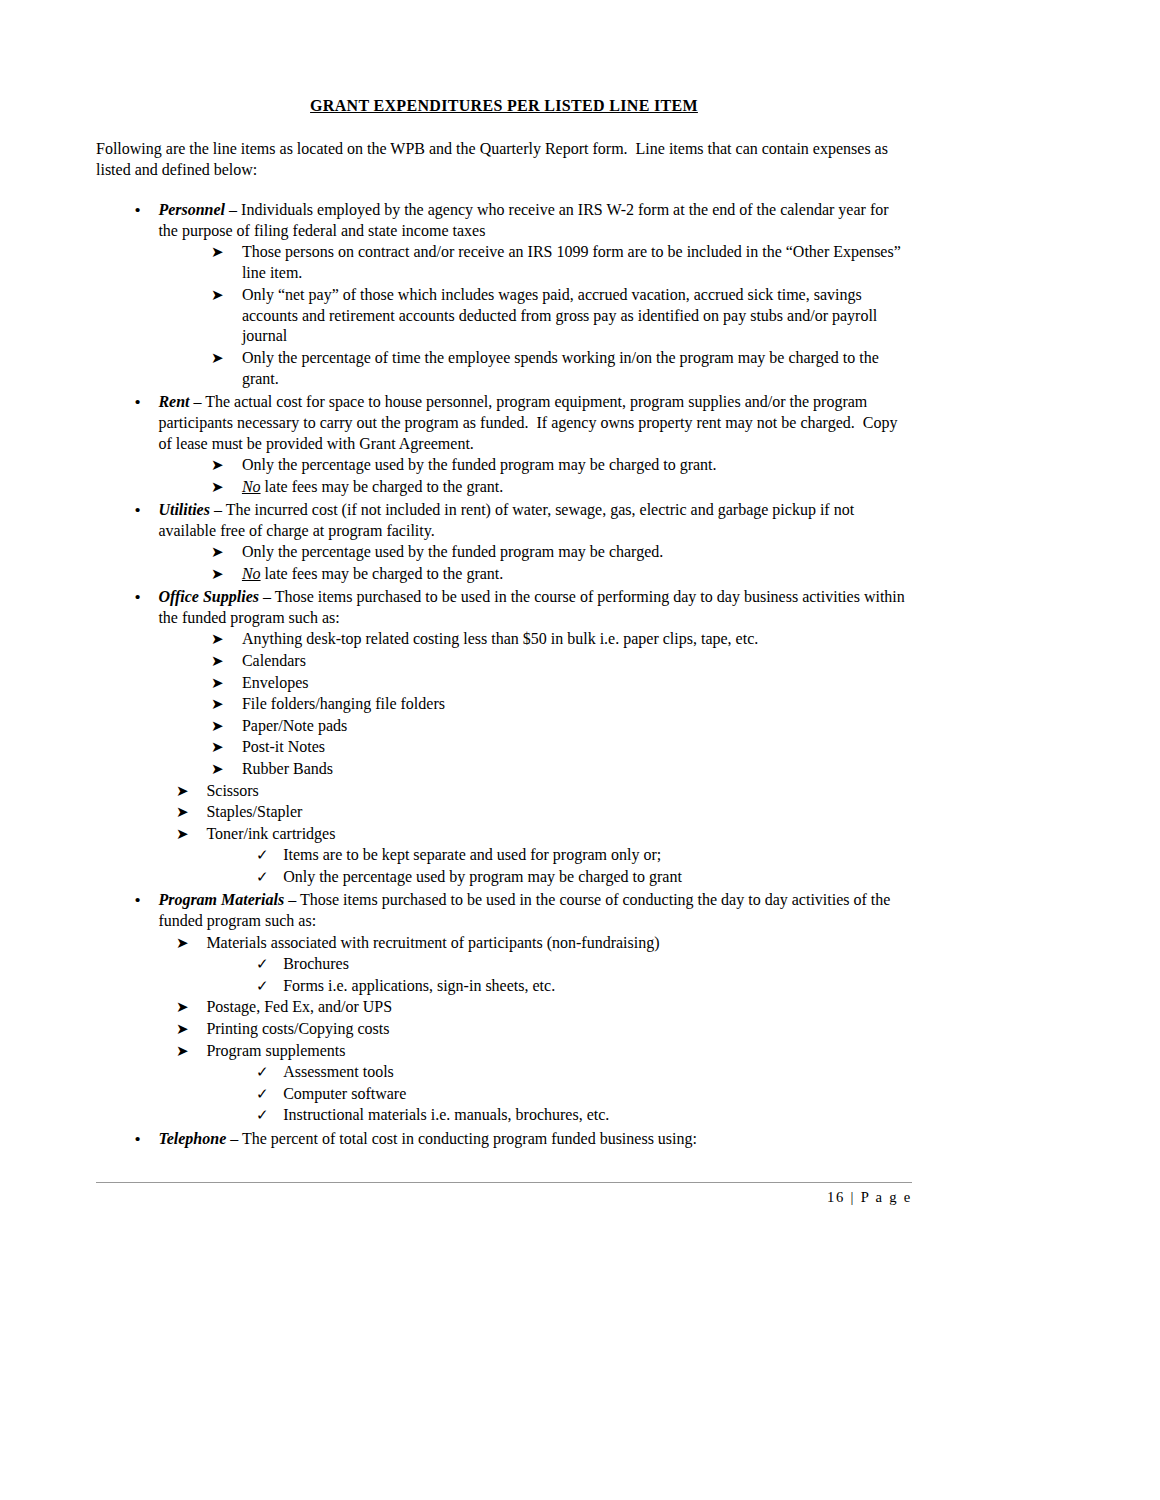GRANT EXPENDITURES PER LISTED LINE ITEM
Following are the line items as located on the WPB and the Quarterly Report form. Line items that can contain expenses as listed and defined below:
Personnel – Individuals employed by the agency who receive an IRS W-2 form at the end of the calendar year for the purpose of filing federal and state income taxes
Those persons on contract and/or receive an IRS 1099 form are to be included in the “Other Expenses” line item.
Only “net pay” of those which includes wages paid, accrued vacation, accrued sick time, savings accounts and retirement accounts deducted from gross pay as identified on pay stubs and/or payroll journal
Only the percentage of time the employee spends working in/on the program may be charged to the grant.
Rent – The actual cost for space to house personnel, program equipment, program supplies and/or the program participants necessary to carry out the program as funded. If agency owns property rent may not be charged. Copy of lease must be provided with Grant Agreement.
Only the percentage used by the funded program may be charged to grant.
No late fees may be charged to the grant.
Utilities – The incurred cost (if not included in rent) of water, sewage, gas, electric and garbage pickup if not available free of charge at program facility.
Only the percentage used by the funded program may be charged.
No late fees may be charged to the grant.
Office Supplies – Those items purchased to be used in the course of performing day to day business activities within the funded program such as:
Anything desk-top related costing less than $50 in bulk i.e. paper clips, tape, etc.
Calendars
Envelopes
File folders/hanging file folders
Paper/Note pads
Post-it Notes
Rubber Bands
Scissors
Staples/Stapler
Toner/ink cartridges
Items are to be kept separate and used for program only or;
Only the percentage used by program may be charged to grant
Program Materials – Those items purchased to be used in the course of conducting the day to day activities of the funded program such as:
Materials associated with recruitment of participants (non-fundraising)
Brochures
Forms i.e. applications, sign-in sheets, etc.
Postage, Fed Ex, and/or UPS
Printing costs/Copying costs
Program supplements
Assessment tools
Computer software
Instructional materials i.e. manuals, brochures, etc.
Telephone – The percent of total cost in conducting program funded business using:
16 | P a g e